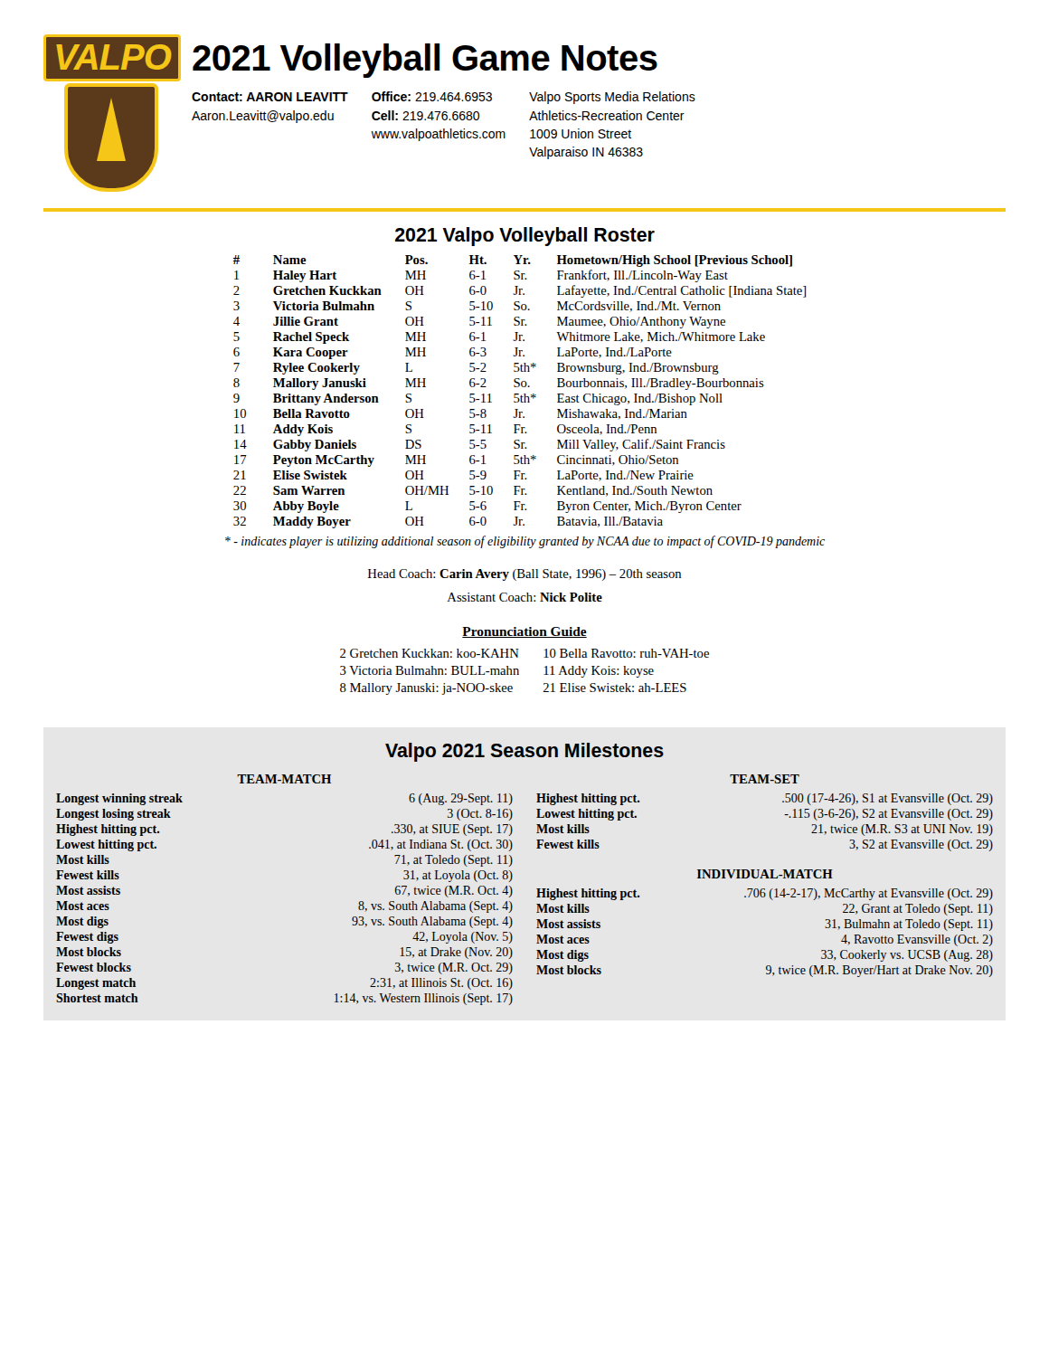VALPO
2021 Volleyball Game Notes
Contact: AARON LEAVITT
Aaron.Leavitt@valpo.edu
Office: 219.464.6953
Cell: 219.476.6680
www.valpoathletics.com
Valpo Sports Media Relations
Athletics-Recreation Center
1009 Union Street
Valparaiso IN 46383
2021 Valpo Volleyball Roster
| # | Name | Pos. | Ht. | Yr. | Hometown/High School [Previous School] |
| --- | --- | --- | --- | --- | --- |
| 1 | Haley Hart | MH | 6-1 | Sr. | Frankfort, Ill./Lincoln-Way East |
| 2 | Gretchen Kuckkan | OH | 6-0 | Jr. | Lafayette, Ind./Central Catholic [Indiana State] |
| 3 | Victoria Bulmahn | S | 5-10 | So. | McCordsville, Ind./Mt. Vernon |
| 4 | Jillie Grant | OH | 5-11 | Sr. | Maumee, Ohio/Anthony Wayne |
| 5 | Rachel Speck | MH | 6-1 | Jr. | Whitmore Lake, Mich./Whitmore Lake |
| 6 | Kara Cooper | MH | 6-3 | Jr. | LaPorte, Ind./LaPorte |
| 7 | Rylee Cookerly | L | 5-2 | 5th* | Brownsburg, Ind./Brownsburg |
| 8 | Mallory Januski | MH | 6-2 | So. | Bourbonnais, Ill./Bradley-Bourbonnais |
| 9 | Brittany Anderson | S | 5-11 | 5th* | East Chicago, Ind./Bishop Noll |
| 10 | Bella Ravotto | OH | 5-8 | Jr. | Mishawaka, Ind./Marian |
| 11 | Addy Kois | S | 5-11 | Fr. | Osceola, Ind./Penn |
| 14 | Gabby Daniels | DS | 5-5 | Sr. | Mill Valley, Calif./Saint Francis |
| 17 | Peyton McCarthy | MH | 6-1 | 5th* | Cincinnati, Ohio/Seton |
| 21 | Elise Swistek | OH | 5-9 | Fr. | LaPorte, Ind./New Prairie |
| 22 | Sam Warren | OH/MH | 5-10 | Fr. | Kentland, Ind./South Newton |
| 30 | Abby Boyle | L | 5-6 | Fr. | Byron Center, Mich./Byron Center |
| 32 | Maddy Boyer | OH | 6-0 | Jr. | Batavia, Ill./Batavia |
* - indicates player is utilizing additional season of eligibility granted by NCAA due to impact of COVID-19 pandemic
Head Coach: Carin Avery (Ball State, 1996) – 20th season
Assistant Coach: Nick Polite
Pronunciation Guide
| 2 Gretchen Kuckkan: koo-KAHN | 10 Bella Ravotto: ruh-VAH-toe |
| 3 Victoria Bulmahn: BULL-mahn | 11 Addy Kois: koyse |
| 8 Mallory Januski: ja-NOO-skee | 21 Elise Swistek: ah-LEES |
Valpo 2021 Season Milestones
TEAM-MATCH
| Longest winning streak | 6 (Aug. 29-Sept. 11) |
| Longest losing streak | 3 (Oct. 8-16) |
| Highest hitting pct. | .330, at SIUE (Sept. 17) |
| Lowest hitting pct. | .041, at Indiana St. (Oct. 30) |
| Most kills | 71, at Toledo (Sept. 11) |
| Fewest kills | 31, at Loyola (Oct. 8) |
| Most assists | 67, twice (M.R. Oct. 4) |
| Most aces | 8, vs. South Alabama (Sept. 4) |
| Most digs | 93, vs. South Alabama (Sept. 4) |
| Fewest digs | 42, Loyola (Nov. 5) |
| Most blocks | 15, at Drake (Nov. 20) |
| Fewest blocks | 3, twice (M.R. Oct. 29) |
| Longest match | 2:31, at Illinois St. (Oct. 16) |
| Shortest match | 1:14, vs. Western Illinois (Sept. 17) |
TEAM-SET
| Highest hitting pct. | .500 (17-4-26), S1 at Evansville (Oct. 29) |
| Lowest hitting pct. | -.115 (3-6-26), S2 at Evansville (Oct. 29) |
| Most kills | 21, twice (M.R. S3 at UNI Nov. 19) |
| Fewest kills | 3, S2 at Evansville (Oct. 29) |
INDIVIDUAL-MATCH
| Highest hitting pct. | .706 (14-2-17), McCarthy at Evansville (Oct. 29) |
| Most kills | 22, Grant at Toledo (Sept. 11) |
| Most assists | 31, Bulmahn at Toledo (Sept. 11) |
| Most aces | 4, Ravotto Evansville (Oct. 2) |
| Most digs | 33, Cookerly vs. UCSB (Aug. 28) |
| Most blocks | 9, twice (M.R. Boyer/Hart at Drake Nov. 20) |